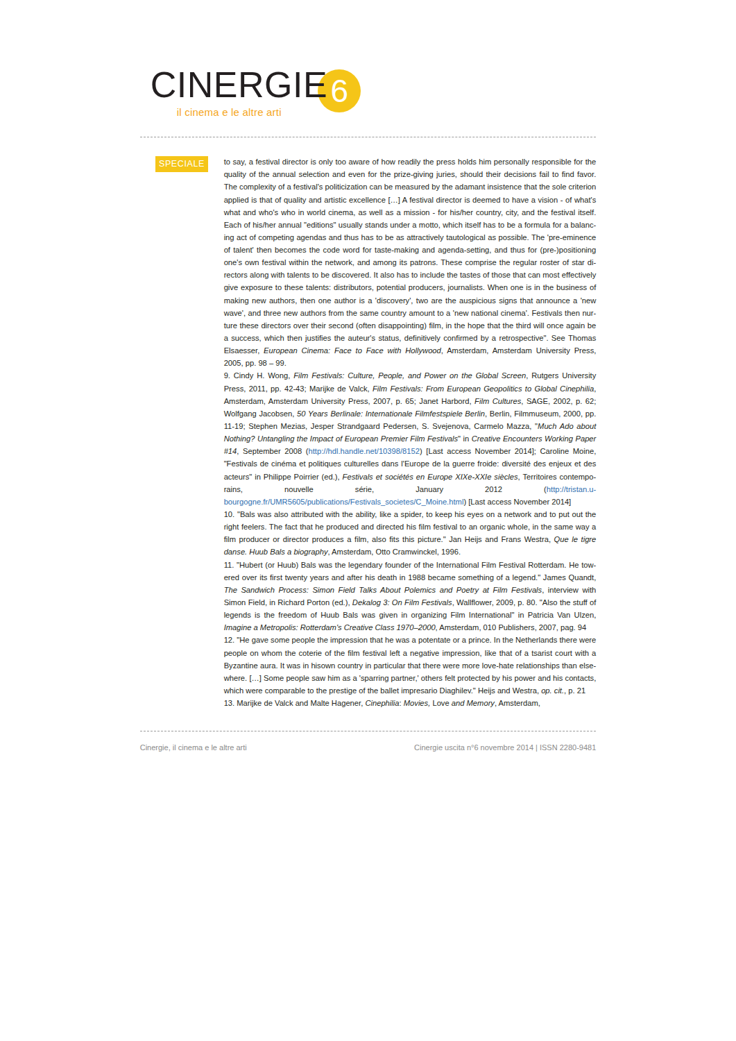CINERGIE
il cinema e le altre arti
6
SPECIALE
to say, a festival director is only too aware of how readily the press holds him personally responsible for the quality of the annual selection and even for the prize-giving juries, should their decisions fail to find favor. The complexity of a festival's politicization can be measured by the adamant insistence that the sole criterion applied is that of quality and artistic excellence […] A festival director is deemed to have a vision - of what's what and who's who in world cinema, as well as a mission - for his/her country, city, and the festival itself. Each of his/her annual "editions" usually stands under a motto, which itself has to be a formula for a balancing act of competing agendas and thus has to be as attractively tautological as possible. The 'pre-eminence of talent' then becomes the code word for taste-making and agenda-setting, and thus for (pre-)positioning one's own festival within the network, and among its patrons. These comprise the regular roster of star directors along with talents to be discovered. It also has to include the tastes of those that can most effectively give exposure to these talents: distributors, potential producers, journalists. When one is in the business of making new authors, then one author is a 'discovery', two are the auspicious signs that announce a 'new wave', and three new authors from the same country amount to a 'new national cinema'. Festivals then nurture these directors over their second (often disappointing) film, in the hope that the third will once again be a success, which then justifies the auteur's status, definitively confirmed by a retrospective". See Thomas Elsaesser, European Cinema: Face to Face with Hollywood, Amsterdam, Amsterdam University Press, 2005, pp. 98 – 99.
9. Cindy H. Wong, Film Festivals: Culture, People, and Power on the Global Screen, Rutgers University Press, 2011, pp. 42-43; Marijke de Valck, Film Festivals: From European Geopolitics to Global Cinephilia, Amsterdam, Amsterdam University Press, 2007, p. 65; Janet Harbord, Film Cultures, SAGE, 2002, p. 62; Wolfgang Jacobsen, 50 Years Berlinale: Internationale Filmfestspiele Berlin, Berlin, Filmmuseum, 2000, pp. 11-19; Stephen Mezias, Jesper Strandgaard Pedersen, S. Svejenova, Carmelo Mazza, "Much Ado about Nothing? Untangling the Impact of European Premier Film Festivals" in Creative Encounters Working Paper #14, September 2008 (http://hdl.handle.net/10398/8152) [Last access November 2014]; Caroline Moine, "Festivals de cinéma et politiques culturelles dans l'Europe de la guerre froide: diversité des enjeux et des acteurs" in Philippe Poirrier (ed.), Festivals et sociétés en Europe XIXe-XXIe siècles, Territoires contemporains, nouvelle série, January 2012 (http://tristan.u-bourgogne.fr/UMR5605/publications/Festivals_societes/C_Moine.html) [Last access November 2014]
10. "Bals was also attributed with the ability, like a spider, to keep his eyes on a network and to put out the right feelers. The fact that he produced and directed his film festival to an organic whole, in the same way a film producer or director produces a film, also fits this picture." Jan Heijs and Frans Westra, Que le tigre danse. Huub Bals a biography, Amsterdam, Otto Cramwinckel, 1996.
11. "Hubert (or Huub) Bals was the legendary founder of the International Film Festival Rotterdam. He towered over its first twenty years and after his death in 1988 became something of a legend." James Quandt, The Sandwich Process: Simon Field Talks About Polemics and Poetry at Film Festivals, interview with Simon Field, in Richard Porton (ed.), Dekalog 3: On Film Festivals, Wallflower, 2009, p. 80. "Also the stuff of legends is the freedom of Huub Bals was given in organizing Film International" in Patricia Van Ulzen, Imagine a Metropolis: Rotterdam's Creative Class 1970–2000, Amsterdam, 010 Publishers, 2007, pag. 94
12. "He gave some people the impression that he was a potentate or a prince. In the Netherlands there were people on whom the coterie of the film festival left a negative impression, like that of a tsarist court with a Byzantine aura. It was in hisown country in particular that there were more love-hate relationships than elsewhere. […] Some people saw him as a 'sparring partner,' others felt protected by his power and his contacts, which were comparable to the prestige of the ballet impresario Diaghilev." Heijs and Westra, op. cit., p. 21
13. Marijke de Valck and Malte Hagener, Cinephilia: Movies, Love and Memory, Amsterdam,
Cinergie, il cinema e le altre arti
Cinergie uscita n°6 novembre 2014 | ISSN 2280-9481